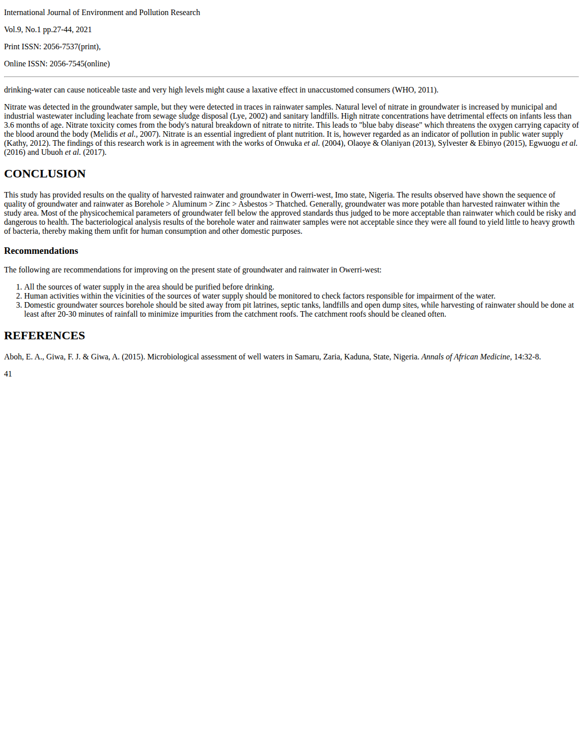International Journal of Environment and Pollution Research
Vol.9, No.1 pp.27-44, 2021
Print ISSN: 2056-7537(print),
Online ISSN: 2056-7545(online)
drinking-water can cause noticeable taste and very high levels might cause a laxative effect in unaccustomed consumers (WHO, 2011).
Nitrate was detected in the groundwater sample, but they were detected in traces in rainwater samples. Natural level of nitrate in groundwater is increased by municipal and industrial wastewater including leachate from sewage sludge disposal (Lye, 2002) and sanitary landfills. High nitrate concentrations have detrimental effects on infants less than 3.6 months of age. Nitrate toxicity comes from the body's natural breakdown of nitrate to nitrite. This leads to "blue baby disease" which threatens the oxygen carrying capacity of the blood around the body (Melidis et al., 2007). Nitrate is an essential ingredient of plant nutrition. It is, however regarded as an indicator of pollution in public water supply (Kathy, 2012). The findings of this research work is in agreement with the works of Onwuka et al. (2004), Olaoye & Olaniyan (2013), Sylvester & Ebinyo (2015), Egwuogu et al. (2016) and Ubuoh et al. (2017).
CONCLUSION
This study has provided results on the quality of harvested rainwater and groundwater in Owerri-west, Imo state, Nigeria. The results observed have shown the sequence of quality of groundwater and rainwater as Borehole > Aluminum > Zinc > Asbestos > Thatched. Generally, groundwater was more potable than harvested rainwater within the study area. Most of the physicochemical parameters of groundwater fell below the approved standards thus judged to be more acceptable than rainwater which could be risky and dangerous to health. The bacteriological analysis results of the borehole water and rainwater samples were not acceptable since they were all found to yield little to heavy growth of bacteria, thereby making them unfit for human consumption and other domestic purposes.
Recommendations
The following are recommendations for improving on the present state of groundwater and rainwater in Owerri-west:
All the sources of water supply in the area should be purified before drinking.
Human activities within the vicinities of the sources of water supply should be monitored to check factors responsible for impairment of the water.
Domestic groundwater sources borehole should be sited away from pit latrines, septic tanks, landfills and open dump sites, while harvesting of rainwater should be done at least after 20-30 minutes of rainfall to minimize impurities from the catchment roofs. The catchment roofs should be cleaned often.
REFERENCES
Aboh, E. A., Giwa, F. J. & Giwa, A. (2015). Microbiological assessment of well waters in Samaru, Zaria, Kaduna, State, Nigeria. Annals of African Medicine, 14:32-8.
41